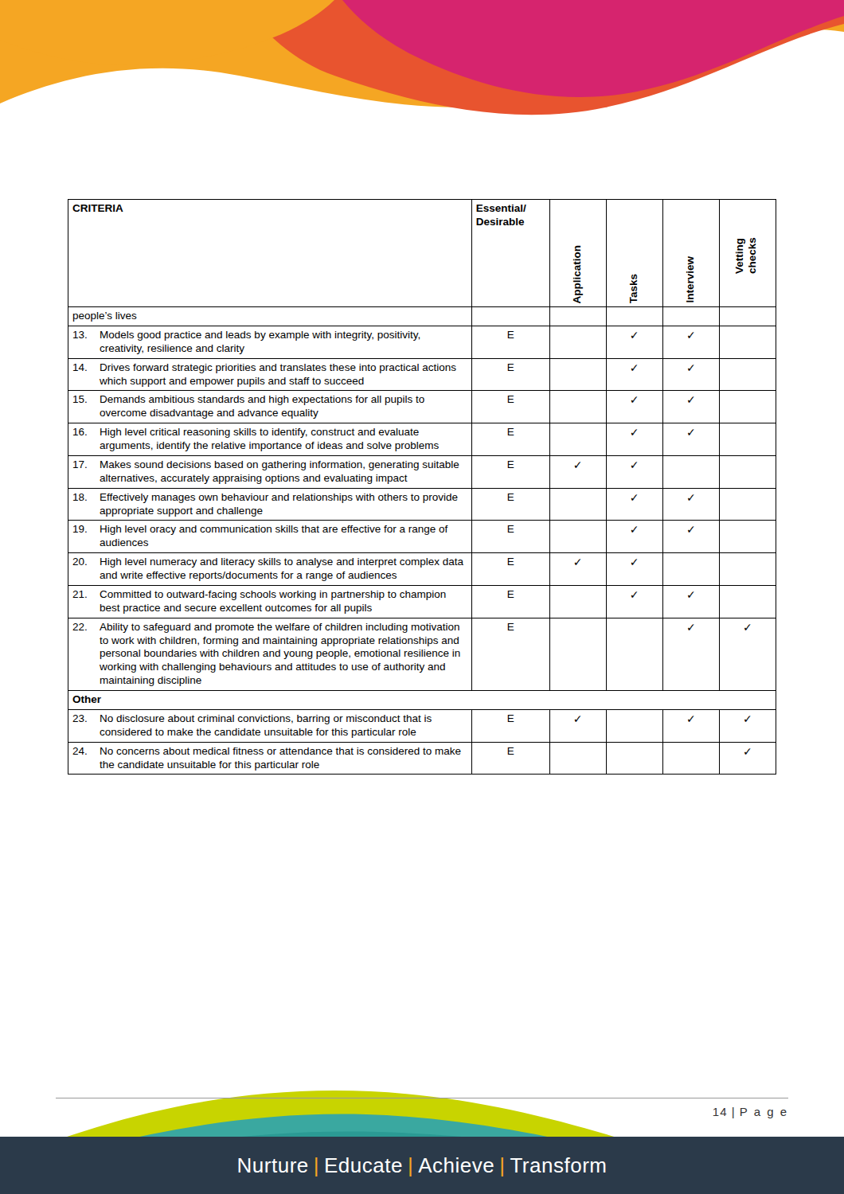| CRITERIA | Essential/ Desirable | Application | Tasks | Interview | Vetting checks |
| --- | --- | --- | --- | --- | --- |
| people’s lives | | | | | |
| 13. Models good practice and leads by example with integrity, positivity, creativity, resilience and clarity | E | | ✓ | ✓ | |
| 14. Drives forward strategic priorities and translates these into practical actions which support and empower pupils and staff to succeed | E | | ✓ | ✓ | |
| 15. Demands ambitious standards and high expectations for all pupils to overcome disadvantage and advance equality | E | | ✓ | ✓ | |
| 16. High level critical reasoning skills to identify, construct and evaluate arguments, identify the relative importance of ideas and solve problems | E | | ✓ | ✓ | |
| 17. Makes sound decisions based on gathering information, generating suitable alternatives, accurately appraising options and evaluating impact | E | ✓ | ✓ | | |
| 18. Effectively manages own behaviour and relationships with others to provide appropriate support and challenge | E | | ✓ | ✓ | |
| 19. High level oracy and communication skills that are effective for a range of audiences | E | | ✓ | ✓ | |
| 20. High level numeracy and literacy skills to analyse and interpret complex data and write effective reports/documents for a range of audiences | E | ✓ | ✓ | | |
| 21. Committed to outward-facing schools working in partnership to champion best practice and secure excellent outcomes for all pupils | E | | ✓ | ✓ | |
| 22. Ability to safeguard and promote the welfare of children including motivation to work with children, forming and maintaining appropriate relationships and personal boundaries with children and young people, emotional resilience in working with challenging behaviours and attitudes to use of authority and maintaining discipline | E | | | ✓ | ✓ |
| Other |
| 23. No disclosure about criminal convictions, barring or misconduct that is considered to make the candidate unsuitable for this particular role | E | ✓ | | ✓ | ✓ |
| 24. No concerns about medical fitness or attendance that is considered to make the candidate unsuitable for this particular role | E | | | | ✓ |
14 | P a g e
Nurture|Educate|Achieve|Transform